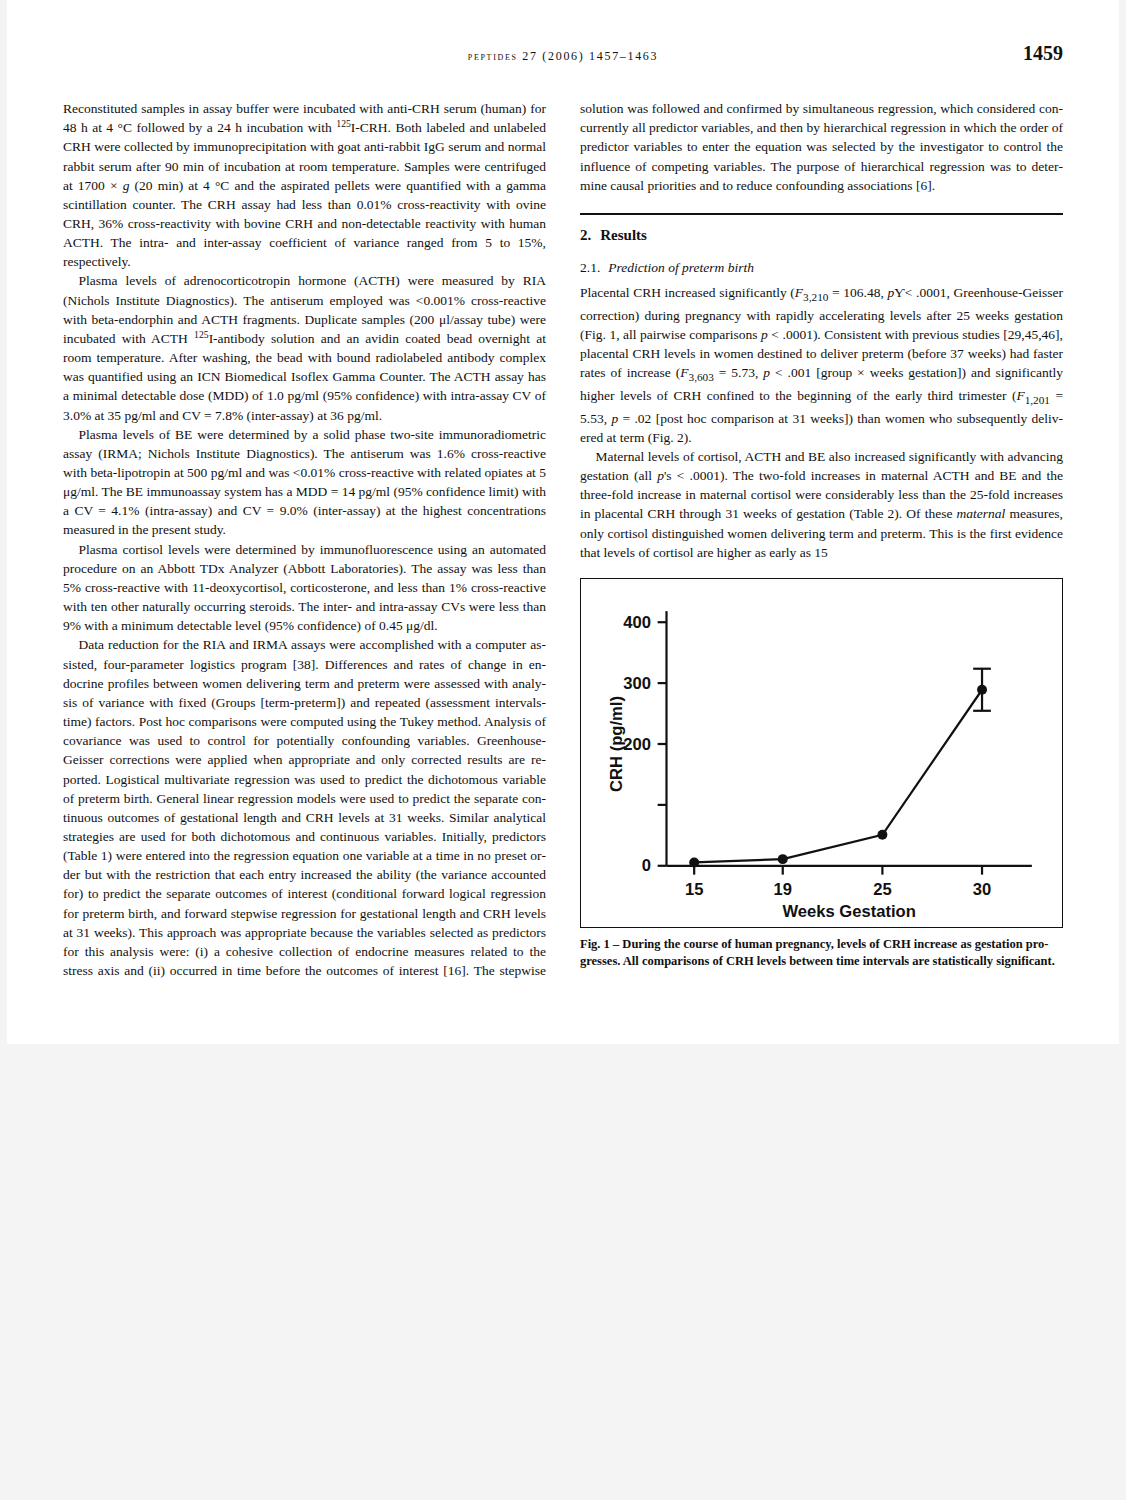peptides 27 (2006) 1457–1463 1459
Reconstituted samples in assay buffer were incubated with anti-CRH serum (human) for 48 h at 4 °C followed by a 24 h incubation with 125I-CRH. Both labeled and unlabeled CRH were collected by immunoprecipitation with goat anti-rabbit IgG serum and normal rabbit serum after 90 min of incubation at room temperature. Samples were centrifuged at 1700 × g (20 min) at 4 °C and the aspirated pellets were quantified with a gamma scintillation counter. The CRH assay had less than 0.01% cross-reactivity with ovine CRH, 36% cross-reactivity with bovine CRH and non-detectable reactivity with human ACTH. The intra- and inter-assay coefficient of variance ranged from 5 to 15%, respectively.
Plasma levels of adrenocorticotropin hormone (ACTH) were measured by RIA (Nichols Institute Diagnostics). The antiserum employed was <0.001% cross-reactive with beta-endorphin and ACTH fragments. Duplicate samples (200 μl/assay tube) were incubated with ACTH 125I-antibody solution and an avidin coated bead overnight at room temperature. After washing, the bead with bound radiolabeled antibody complex was quantified using an ICN Biomedical Isoflex Gamma Counter. The ACTH assay has a minimal detectable dose (MDD) of 1.0 pg/ml (95% confidence) with intra-assay CV of 3.0% at 35 pg/ml and CV = 7.8% (inter-assay) at 36 pg/ml.
Plasma levels of BE were determined by a solid phase two-site immunoradiometric assay (IRMA; Nichols Institute Diagnostics). The antiserum was 1.6% cross-reactive with beta-lipotropin at 500 pg/ml and was <0.01% cross-reactive with related opiates at 5 μg/ml. The BE immunoassay system has a MDD = 14 pg/ml (95% confidence limit) with a CV = 4.1% (intra-assay) and CV = 9.0% (inter-assay) at the highest concentrations measured in the present study.
Plasma cortisol levels were determined by immunofluorescence using an automated procedure on an Abbott TDx Analyzer (Abbott Laboratories). The assay was less than 5% cross-reactive with 11-deoxycortisol, corticosterone, and less than 1% cross-reactive with ten other naturally occurring steroids. The inter- and intra-assay CVs were less than 9% with a minimum detectable level (95% confidence) of 0.45 μg/dl.
Data reduction for the RIA and IRMA assays were accomplished with a computer assisted, four-parameter logistics program [38]. Differences and rates of change in endocrine profiles between women delivering term and preterm were assessed with analysis of variance with fixed (Groups [term-preterm]) and repeated (assessment intervals-time) factors. Post hoc comparisons were computed using the Tukey method. Analysis of covariance was used to control for potentially confounding variables. Greenhouse-Geisser corrections were applied when appropriate and only corrected results are reported. Logistical multivariate regression was used to predict the dichotomous variable of preterm birth. General linear regression models were used to predict the separate continuous outcomes of gestational length and CRH levels at 31 weeks. Similar analytical strategies are used for both dichotomous and continuous variables. Initially, predictors (Table 1) were entered into the regression equation one variable at a time in no preset order but with the restriction that each entry increased the ability (the variance accounted for) to predict the separate outcomes of interest (conditional forward logical regression for preterm birth, and forward stepwise regression for gestational length and CRH levels at 31 weeks). This approach was appropriate because the variables selected as predictors for this analysis were: (i) a cohesive collection of endocrine measures related to the stress axis and (ii) occurred in time before the outcomes of interest [16]. The stepwise solution was followed and confirmed by simultaneous regression, which considered concurrently all predictor variables, and then by hierarchical regression in which the order of predictor variables to enter the equation was selected by the investigator to control the influence of competing variables. The purpose of hierarchical regression was to determine causal priorities and to reduce confounding associations [6].
2. Results
2.1. Prediction of preterm birth
Placental CRH increased significantly (F3,210 = 106.48, p Ƴ< .0001, Greenhouse-Geisser correction) during pregnancy with rapidly accelerating levels after 25 weeks gestation (Fig. 1, all pairwise comparisons p < .0001). Consistent with previous studies [29,45,46], placental CRH levels in women destined to deliver preterm (before 37 weeks) had faster rates of increase (F3,603 = 5.73, p < .001 [group × weeks gestation]) and significantly higher levels of CRH confined to the beginning of the early third trimester (F1,201 = 5.53, p = .02 [post hoc comparison at 31 weeks]) than women who subsequently delivered at term (Fig. 2).
Maternal levels of cortisol, ACTH and BE also increased significantly with advancing gestation (all p's < .0001). The two-fold increases in maternal ACTH and BE and the three-fold increase in maternal cortisol were considerably less than the 25-fold increases in placental CRH through 31 weeks of gestation (Table 2). Of these maternal measures, only cortisol distinguished women delivering term and preterm. This is the first evidence that levels of cortisol are higher as early as 15
0 200 300 400 15 19 25 30 CRH (pg/ml) Weeks Gestation
Fig. 1 – During the course of human pregnancy, levels of CRH increase as gestation progresses. All comparisons of CRH levels between time intervals are statistically significant.